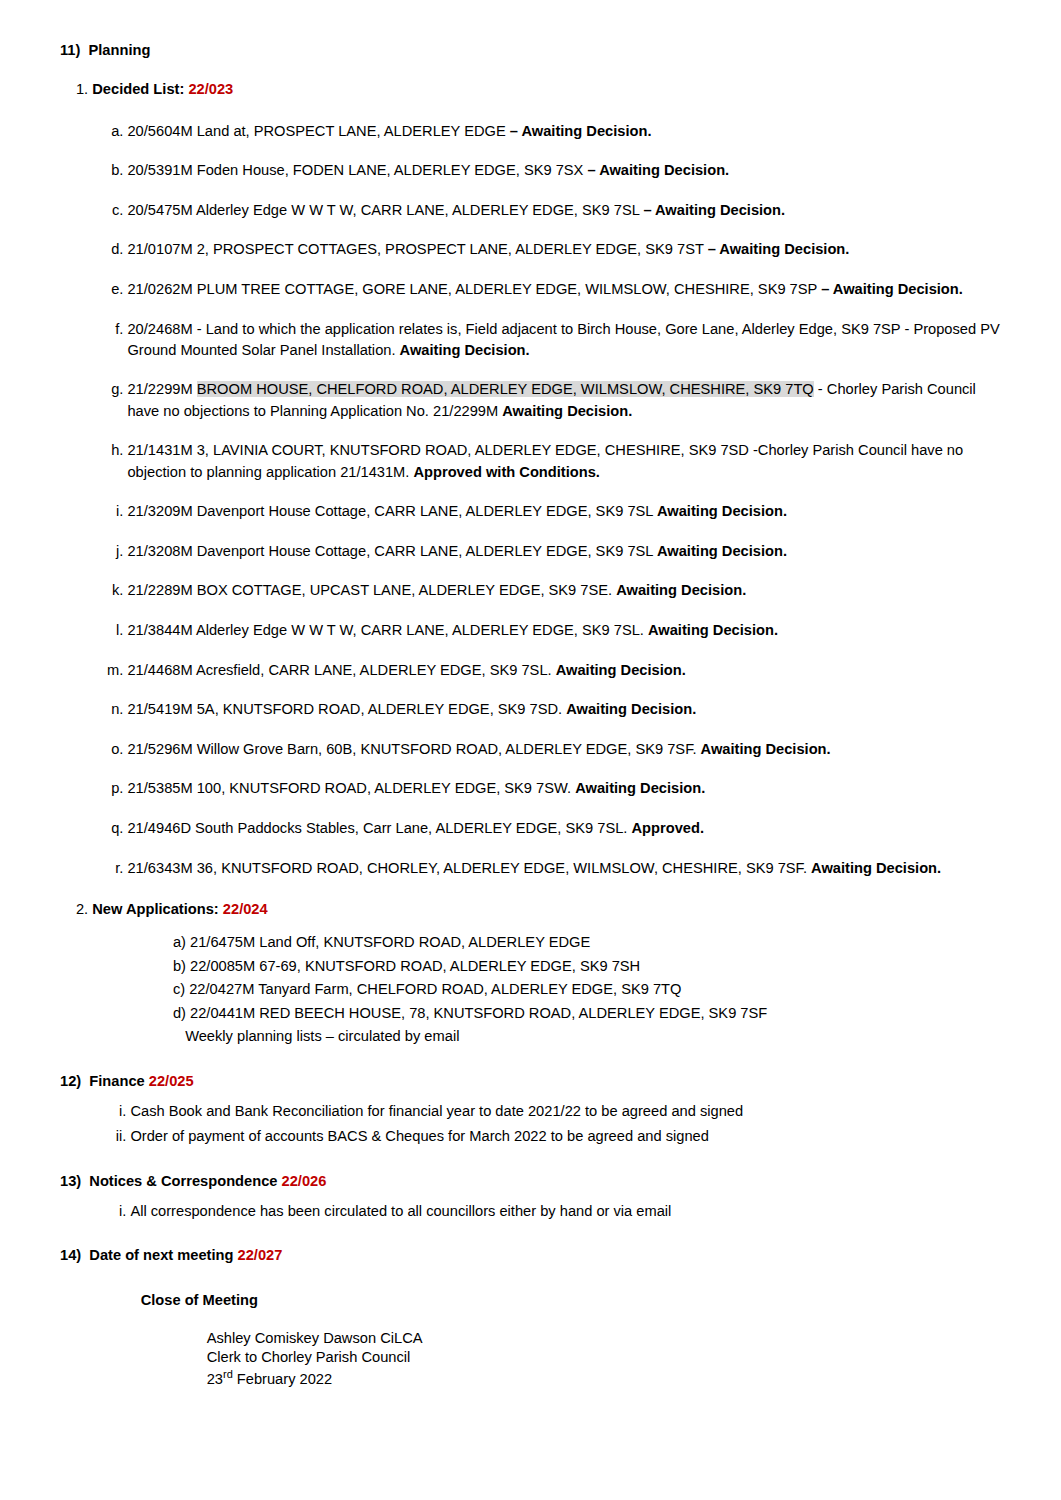11) Planning
Decided List: 22/023
20/5604M Land at, PROSPECT LANE, ALDERLEY EDGE – Awaiting Decision.
20/5391M Foden House, FODEN LANE, ALDERLEY EDGE, SK9 7SX – Awaiting Decision.
20/5475M Alderley Edge W W T W, CARR LANE, ALDERLEY EDGE, SK9 7SL – Awaiting Decision.
21/0107M 2, PROSPECT COTTAGES, PROSPECT LANE, ALDERLEY EDGE, SK9 7ST – Awaiting Decision.
21/0262M PLUM TREE COTTAGE, GORE LANE, ALDERLEY EDGE, WILMSLOW, CHESHIRE, SK9 7SP – Awaiting Decision.
20/2468M - Land to which the application relates is, Field adjacent to Birch House, Gore Lane, Alderley Edge, SK9 7SP - Proposed PV Ground Mounted Solar Panel Installation. Awaiting Decision.
21/2299M BROOM HOUSE, CHELFORD ROAD, ALDERLEY EDGE, WILMSLOW, CHESHIRE, SK9 7TQ - Chorley Parish Council have no objections to Planning Application No. 21/2299M Awaiting Decision.
21/1431M 3, LAVINIA COURT, KNUTSFORD ROAD, ALDERLEY EDGE, CHESHIRE, SK9 7SD -Chorley Parish Council have no objection to planning application 21/1431M. Approved with Conditions.
21/3209M Davenport House Cottage, CARR LANE, ALDERLEY EDGE, SK9 7SL Awaiting Decision.
21/3208M Davenport House Cottage, CARR LANE, ALDERLEY EDGE, SK9 7SL Awaiting Decision.
21/2289M BOX COTTAGE, UPCAST LANE, ALDERLEY EDGE, SK9 7SE. Awaiting Decision.
21/3844M Alderley Edge W W T W, CARR LANE, ALDERLEY EDGE, SK9 7SL. Awaiting Decision.
21/4468M Acresfield, CARR LANE, ALDERLEY EDGE, SK9 7SL. Awaiting Decision.
21/5419M 5A, KNUTSFORD ROAD, ALDERLEY EDGE, SK9 7SD. Awaiting Decision.
21/5296M Willow Grove Barn, 60B, KNUTSFORD ROAD, ALDERLEY EDGE, SK9 7SF. Awaiting Decision.
21/5385M 100, KNUTSFORD ROAD, ALDERLEY EDGE, SK9 7SW. Awaiting Decision.
21/4946D South Paddocks Stables, Carr Lane, ALDERLEY EDGE, SK9 7SL. Approved.
21/6343M 36, KNUTSFORD ROAD, CHORLEY, ALDERLEY EDGE, WILMSLOW, CHESHIRE, SK9 7SF. Awaiting Decision.
New Applications: 22/024
a) 21/6475M Land Off, KNUTSFORD ROAD, ALDERLEY EDGE
b) 22/0085M 67-69, KNUTSFORD ROAD, ALDERLEY EDGE, SK9 7SH
c) 22/0427M Tanyard Farm, CHELFORD ROAD, ALDERLEY EDGE, SK9 7TQ
d) 22/0441M RED BEECH HOUSE, 78, KNUTSFORD ROAD, ALDERLEY EDGE, SK9 7SF
Weekly planning lists – circulated by email
12) Finance 22/025
Cash Book and Bank Reconciliation for financial year to date 2021/22 to be agreed and signed
Order of payment of accounts BACS & Cheques for March 2022 to be agreed and signed
13) Notices & Correspondence 22/026
All correspondence has been circulated to all councillors either by hand or via email
14) Date of next meeting 22/027
Close of Meeting
Ashley Comiskey Dawson CiLCA
Clerk to Chorley Parish Council
23rd February 2022